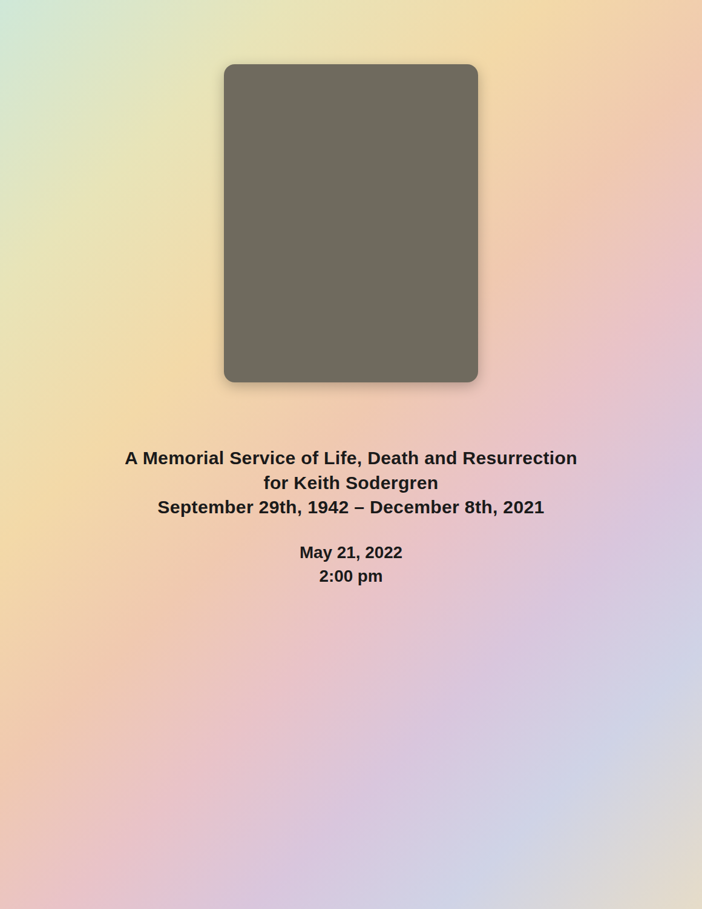A Memorial Service of Life, Death and Resurrection
for Keith Sodergren
September 29th, 1942 – December 8th, 2021
May 21, 2022
2:00 pm